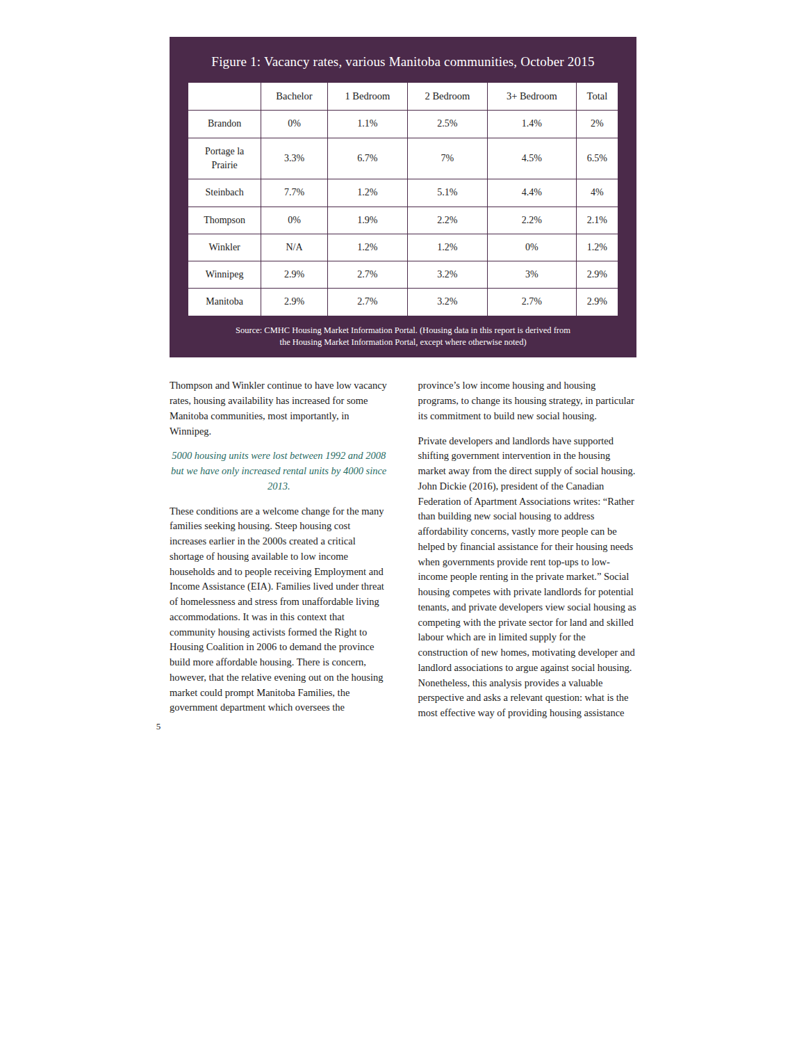Figure 1: Vacancy rates, various Manitoba communities, October 2015
| | Bachelor | 1 Bedroom | 2 Bedroom | 3+ Bedroom | Total |
| --- | --- | --- | --- | --- | --- |
| Brandon | 0% | 1.1% | 2.5% | 1.4% | 2% |
| Portage la Prairie | 3.3% | 6.7% | 7% | 4.5% | 6.5% |
| Steinbach | 7.7% | 1.2% | 5.1% | 4.4% | 4% |
| Thompson | 0% | 1.9% | 2.2% | 2.2% | 2.1% |
| Winkler | N/A | 1.2% | 1.2% | 0% | 1.2% |
| Winnipeg | 2.9% | 2.7% | 3.2% | 3% | 2.9% |
| Manitoba | 2.9% | 2.7% | 3.2% | 2.7% | 2.9% |
Source: CMHC Housing Market Information Portal. (Housing data in this report is derived from
the Housing Market Information Portal, except where otherwise noted)
Thompson and Winkler continue to have low vacancy rates, housing availability has increased for some Manitoba communities, most importantly, in Winnipeg.
5000 housing units were lost between 1992 and 2008 but we have only increased rental units by 4000 since 2013.
These conditions are a welcome change for the many families seeking housing. Steep housing cost increases earlier in the 2000s created a critical shortage of housing available to low income households and to people receiving Employment and Income Assistance (EIA). Families lived under threat of homelessness and stress from unaffordable living accommodations. It was in this context that community housing activists formed the Right to Housing Coalition in 2006 to demand the province build more affordable housing. There is concern, however, that the relative evening out on the housing market could prompt Manitoba Families, the government department which oversees the province’s low income housing and housing programs, to change its housing strategy, in particular its commitment to build new social housing.
Private developers and landlords have supported shifting government intervention in the housing market away from the direct supply of social housing. John Dickie (2016), president of the Canadian Federation of Apartment Associations writes: “Rather than building new social housing to address affordability concerns, vastly more people can be helped by financial assistance for their housing needs when governments provide rent top-ups to low-income people renting in the private market.” Social housing competes with private landlords for potential tenants, and private developers view social housing as competing with the private sector for land and skilled labour which are in limited supply for the construction of new homes, motivating developer and landlord associations to argue against social housing. Nonetheless, this analysis provides a valuable perspective and asks a relevant question: what is the most effective way of providing housing assistance
5